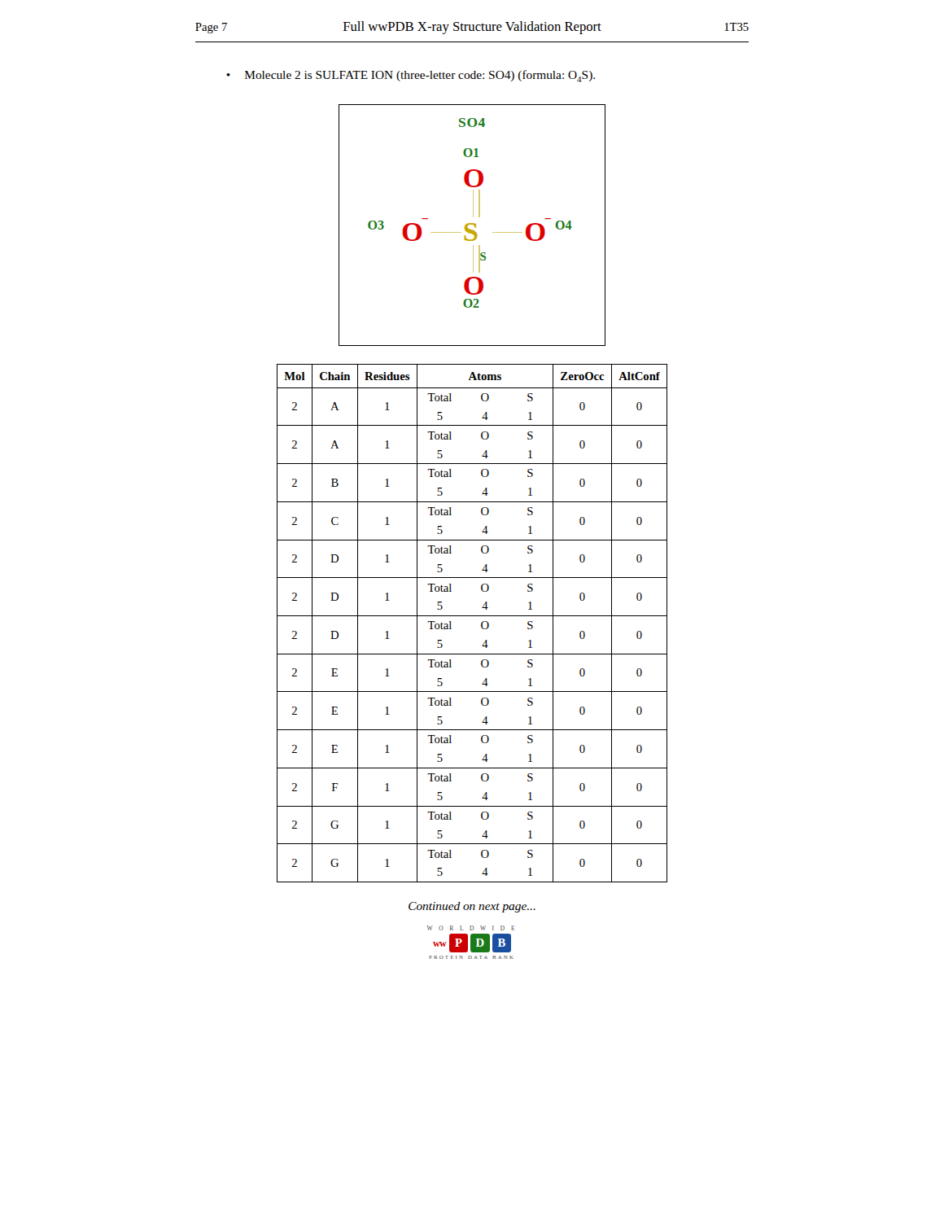Page 7
Full wwPDB X-ray Structure Validation Report
1T35
Molecule 2 is SULFATE ION (three-letter code: SO4) (formula: O4S).
SO4
O1
O2
O3
O4
O
O
O
O
S
−
−
S
| Mol | Chain | Residues | Atoms | ZeroOcc | AltConf |
| --- | --- | --- | --- | --- | --- |
| 2 | A | 1 | Total O S 5 4 1 | 0 | 0 |
| 2 | A | 1 | Total O S 5 4 1 | 0 | 0 |
| 2 | B | 1 | Total O S 5 4 1 | 0 | 0 |
| 2 | C | 1 | Total O S 5 4 1 | 0 | 0 |
| 2 | D | 1 | Total O S 5 4 1 | 0 | 0 |
| 2 | D | 1 | Total O S 5 4 1 | 0 | 0 |
| 2 | D | 1 | Total O S 5 4 1 | 0 | 0 |
| 2 | E | 1 | Total O S 5 4 1 | 0 | 0 |
| 2 | E | 1 | Total O S 5 4 1 | 0 | 0 |
| 2 | E | 1 | Total O S 5 4 1 | 0 | 0 |
| 2 | F | 1 | Total O S 5 4 1 | 0 | 0 |
| 2 | G | 1 | Total O S 5 4 1 | 0 | 0 |
| 2 | G | 1 | Total O S 5 4 1 | 0 | 0 |
Continued on next page...
W O R L D W I D E
ww PDB
PROTEIN DATA BANK